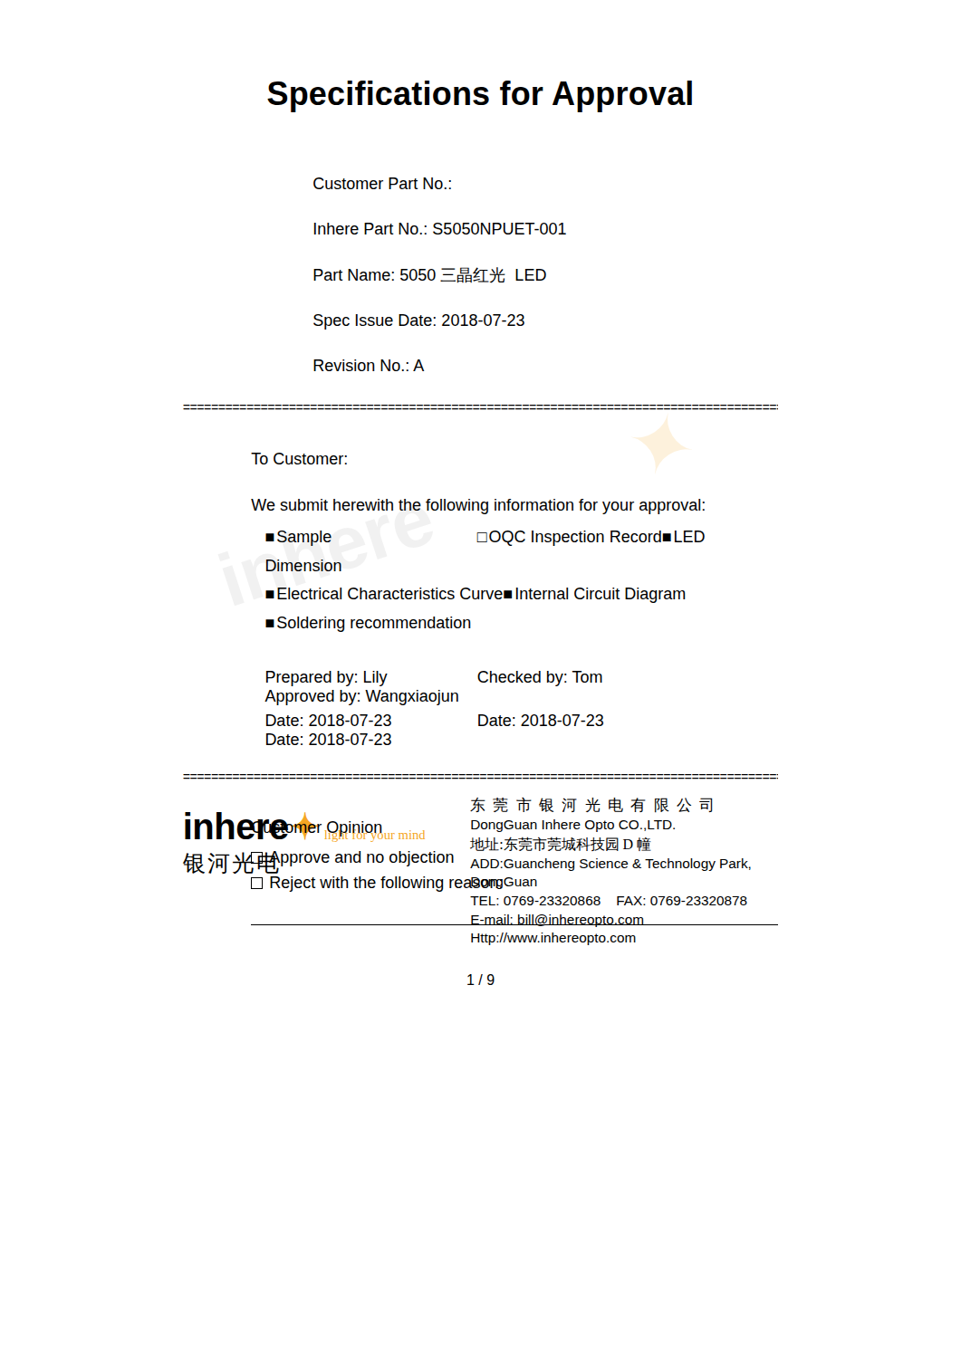inhere
✦
Specifications for Approval
Customer Part No.:
Inhere Part No.: S5050NPUET-001
Part Name: 5050 三晶红光 LED
Spec Issue Date: 2018-07-23
Revision No.: A
=========================================================================================
To Customer:
We submit herewith the following information for your approval:
Sample OQC Inspection Record LED Dimension Electrical Characteristics Curve Internal Circuit Diagram Soldering recommendation
Prepared by: Lily Checked by: Tom Approved by: Wangxiaojun Date: 2018-07-23 Date: 2018-07-23 Date: 2018-07-23
=========================================================================================
Customer Opinion
Approve and no objection
Reject with the following reason:
inhere✦ light for your mind
银河光电
东 莞 市 银 河 光 电 有 限 公 司
DongGuan Inhere Opto CO.,LTD.
地址:东莞市莞城科技园 D 幢
ADD:Guancheng Science & Technology Park, DongGuan
TEL: 0769-23320868 FAX: 0769-23320878
E-mail: bill@inhereopto.com
Http://www.inhereopto.com
1 / 9